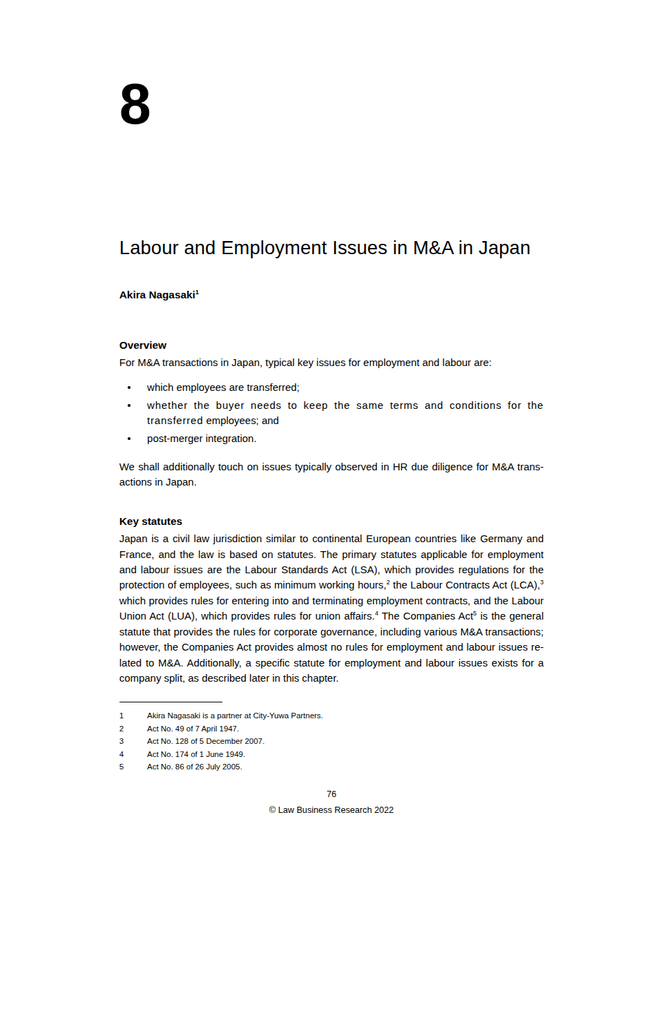8
Labour and Employment Issues in M&A in Japan
Akira Nagasaki1
Overview
For M&A transactions in Japan, typical key issues for employment and labour are:
which employees are transferred;
whether the buyer needs to keep the same terms and conditions for the transferred employees; and
post-merger integration.
We shall additionally touch on issues typically observed in HR due diligence for M&A transactions in Japan.
Key statutes
Japan is a civil law jurisdiction similar to continental European countries like Germany and France, and the law is based on statutes. The primary statutes applicable for employment and labour issues are the Labour Standards Act (LSA), which provides regulations for the protection of employees, such as minimum working hours,2 the Labour Contracts Act (LCA),3 which provides rules for entering into and terminating employment contracts, and the Labour Union Act (LUA), which provides rules for union affairs.4 The Companies Act5 is the general statute that provides the rules for corporate governance, including various M&A transactions; however, the Companies Act provides almost no rules for employment and labour issues related to M&A. Additionally, a specific statute for employment and labour issues exists for a company split, as described later in this chapter.
Akira Nagasaki is a partner at City-Yuwa Partners.
Act No. 49 of 7 April 1947.
Act No. 128 of 5 December 2007.
Act No. 174 of 1 June 1949.
Act No. 86 of 26 July 2005.
76
© Law Business Research 2022